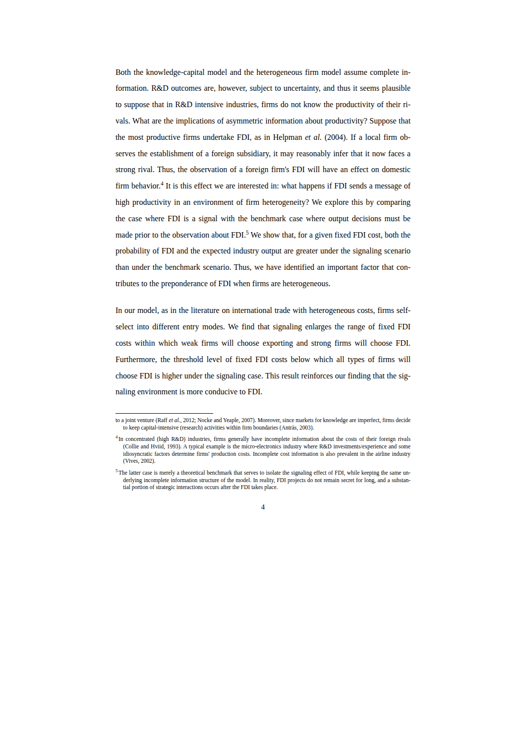Both the knowledge-capital model and the heterogeneous firm model assume complete information. R&D outcomes are, however, subject to uncertainty, and thus it seems plausible to suppose that in R&D intensive industries, firms do not know the productivity of their rivals. What are the implications of asymmetric information about productivity? Suppose that the most productive firms undertake FDI, as in Helpman et al. (2004). If a local firm observes the establishment of a foreign subsidiary, it may reasonably infer that it now faces a strong rival. Thus, the observation of a foreign firm's FDI will have an effect on domestic firm behavior.4 It is this effect we are interested in: what happens if FDI sends a message of high productivity in an environment of firm heterogeneity? We explore this by comparing the case where FDI is a signal with the benchmark case where output decisions must be made prior to the observation about FDI.5 We show that, for a given fixed FDI cost, both the probability of FDI and the expected industry output are greater under the signaling scenario than under the benchmark scenario. Thus, we have identified an important factor that contributes to the preponderance of FDI when firms are heterogeneous.
In our model, as in the literature on international trade with heterogeneous costs, firms self-select into different entry modes. We find that signaling enlarges the range of fixed FDI costs within which weak firms will choose exporting and strong firms will choose FDI. Furthermore, the threshold level of fixed FDI costs below which all types of firms will choose FDI is higher under the signaling case. This result reinforces our finding that the signaling environment is more conducive to FDI.
to a joint venture (Raff et al., 2012; Nocke and Yeaple, 2007). Moreover, since markets for knowledge are imperfect, firms decide to keep capital-intensive (research) activities within firm boundaries (Antràs, 2003). 4 In concentrated (high R&D) industries, firms generally have incomplete information about the costs of their foreign rivals (Collie and Hviid, 1993). A typical example is the micro-electronics industry where R&D investments/experience and some idiosyncratic factors determine firms' production costs. Incomplete cost information is also prevalent in the airline industry (Vives, 2002). 5 The latter case is merely a theoretical benchmark that serves to isolate the signaling effect of FDI, while keeping the same underlying incomplete information structure of the model. In reality, FDI projects do not remain secret for long, and a substantial portion of strategic interactions occurs after the FDI takes place.
4